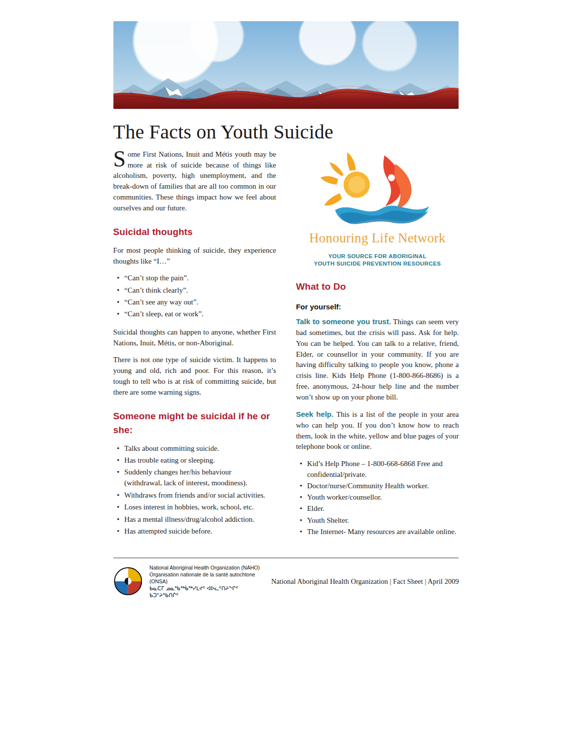The Facts on Youth Suicide
Some First Nations, Inuit and Métis youth may be more at risk of suicide because of things like alcoholism, poverty, high unemployment, and the break-down of families that are all too common in our communities. These things impact how we feel about ourselves and our future.
Suicidal thoughts
For most people thinking of suicide, they experience thoughts like “I…”
“Can’t stop the pain”.
“Can’t think clearly”.
“Can’t see any way out”.
“Can’t sleep, eat or work”.
Suicidal thoughts can happen to anyone, whether First Nations, Inuit, Métis, or non-Aboriginal.
There is not one type of suicide victim. It happens to young and old, rich and poor. For this reason, it’s tough to tell who is at risk of committing suicide, but there are some warning signs.
Someone might be suicidal if he or she:
Talks about committing suicide.
Has trouble eating or sleeping.
Suddenly changes her/his behaviour
(withdrawal, lack of interest, moodiness).
Withdraws from friends and/or social activities.
Loses interest in hobbies, work, school, etc.
Has a mental illness/drug/alcohol addiction.
Has attempted suicide before.
Honouring Life Network
Your source for Aboriginal
Youth Suicide Prevention Resources
What to Do
For yourself:
Talk to someone you trust. Things can seem very bad sometimes, but the crisis will pass. Ask for help. You can be helped. You can talk to a relative, friend, Elder, or counsellor in your community. If you are having difficulty talking to people you know, phone a crisis line. Kids Help Phone (1-800-866-8686) is a free, anonymous, 24-hour help line and the number won’t show up on your phone bill.
Seek help. This is a list of the people in your area who can help you. If you don’t know how to reach them, look in the white, yellow and blue pages of your telephone book or online.
Kid’s Help Phone – 1-800-668-6868 Free and
confidential/private.
Doctor/nurse/Community Health worker.
Youth worker/counsellor.
Elder.
Youth Shelter.
The Internet- Many resources are available online.
National Aboriginal Health Organization (NAHO)
Organisation nationale de la santé autochtone (ONSA)
ᑲᓇᑕᒥ ᓄᓇᖃᖅᑳᖅᓯᒪᔪᑦ ᐊᐅᓚᑦᑎᔨᖏᑦ ᑲᑐᔾᔨᖃᑎᒌᑦ
National Aboriginal Health Organization | Fact Sheet | April 2009